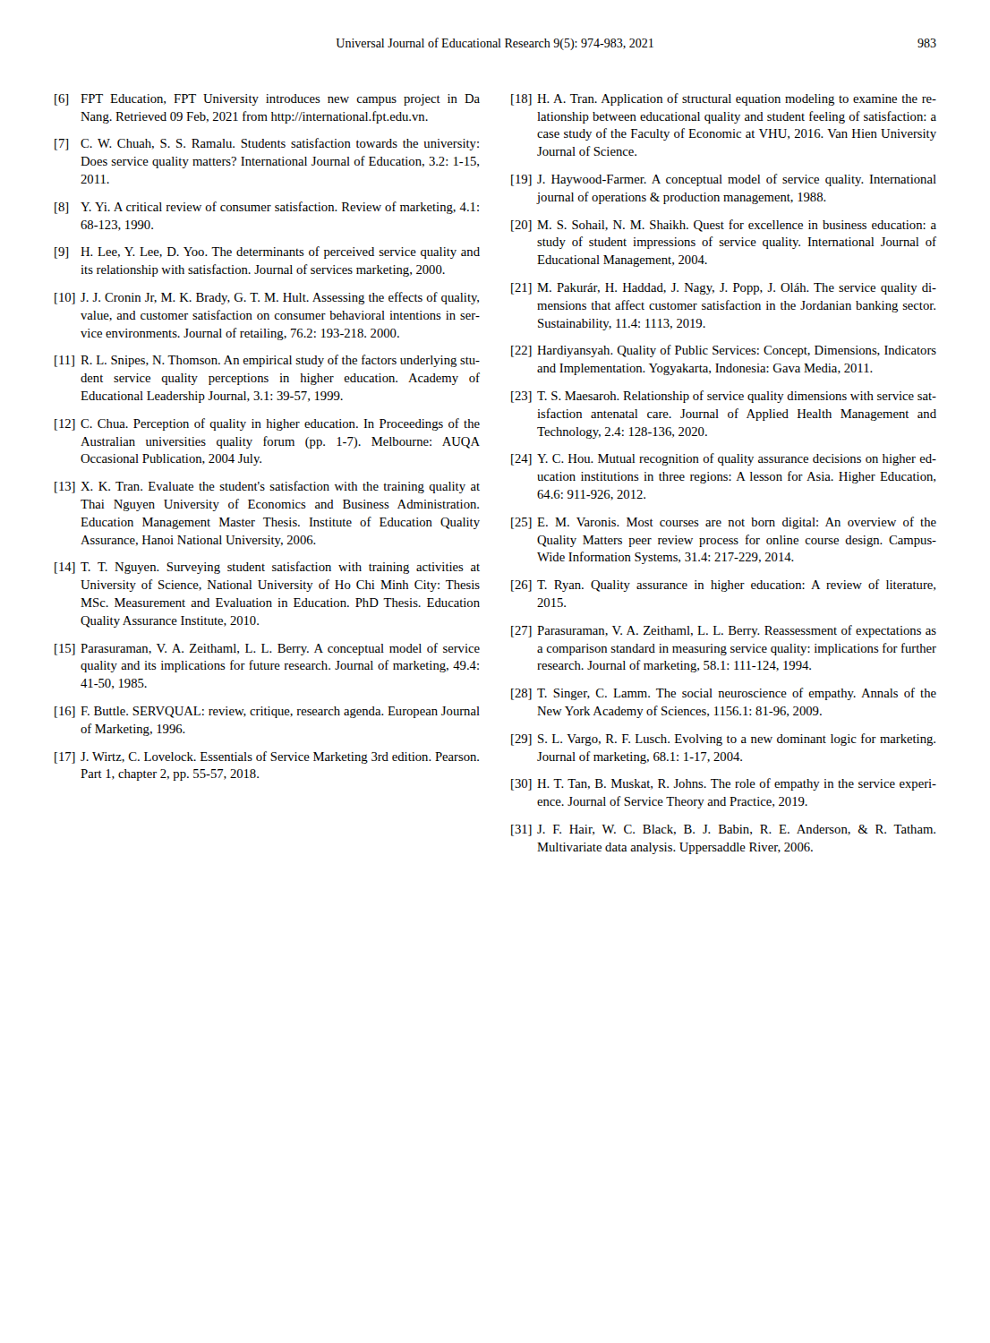Universal Journal of Educational Research 9(5): 974-983, 2021 983
[6]
FPT Education, FPT University introduces new campus project in Da Nang. Retrieved 09 Feb, 2021 from http://international.fpt.edu.vn.
[7]
C. W. Chuah, S. S. Ramalu. Students satisfaction towards the university: Does service quality matters? International Journal of Education, 3.2: 1-15, 2011.
[8]
Y. Yi. A critical review of consumer satisfaction. Review of marketing, 4.1: 68-123, 1990.
[9]
H. Lee, Y. Lee, D. Yoo. The determinants of perceived service quality and its relationship with satisfaction. Journal of services marketing, 2000.
[10]
J. J. Cronin Jr, M. K. Brady, G. T. M. Hult. Assessing the effects of quality, value, and customer satisfaction on consumer behavioral intentions in service environments. Journal of retailing, 76.2: 193-218. 2000.
[11]
R. L. Snipes, N. Thomson. An empirical study of the factors underlying student service quality perceptions in higher education. Academy of Educational Leadership Journal, 3.1: 39-57, 1999.
[12]
C. Chua. Perception of quality in higher education. In Proceedings of the Australian universities quality forum (pp. 1-7). Melbourne: AUQA Occasional Publication, 2004 July.
[13]
X. K. Tran. Evaluate the student's satisfaction with the training quality at Thai Nguyen University of Economics and Business Administration. Education Management Master Thesis. Institute of Education Quality Assurance, Hanoi National University, 2006.
[14]
T. T. Nguyen. Surveying student satisfaction with training activities at University of Science, National University of Ho Chi Minh City: Thesis MSc. Measurement and Evaluation in Education. PhD Thesis. Education Quality Assurance Institute, 2010.
[15]
Parasuraman, V. A. Zeithaml, L. L. Berry. A conceptual model of service quality and its implications for future research. Journal of marketing, 49.4: 41-50, 1985.
[16]
F. Buttle. SERVQUAL: review, critique, research agenda. European Journal of Marketing, 1996.
[17]
J. Wirtz, C. Lovelock. Essentials of Service Marketing 3rd edition. Pearson. Part 1, chapter 2, pp. 55-57, 2018.
[18]
H. A. Tran. Application of structural equation modeling to examine the relationship between educational quality and student feeling of satisfaction: a case study of the Faculty of Economic at VHU, 2016. Van Hien University Journal of Science.
[19]
J. Haywood‑Farmer. A conceptual model of service quality. International journal of operations & production management, 1988.
[20]
M. S. Sohail, N. M. Shaikh. Quest for excellence in business education: a study of student impressions of service quality. International Journal of Educational Management, 2004.
[21]
M. Pakurár, H. Haddad, J. Nagy, J. Popp, J. Oláh. The service quality dimensions that affect customer satisfaction in the Jordanian banking sector. Sustainability, 11.4: 1113, 2019.
[22]
Hardiyansyah. Quality of Public Services: Concept, Dimensions, Indicators and Implementation. Yogyakarta, Indonesia: Gava Media, 2011.
[23]
T. S. Maesaroh. Relationship of service quality dimensions with service satisfaction antenatal care. Journal of Applied Health Management and Technology, 2.4: 128-136, 2020.
[24]
Y. C. Hou. Mutual recognition of quality assurance decisions on higher education institutions in three regions: A lesson for Asia. Higher Education, 64.6: 911-926, 2012.
[25]
E. M. Varonis. Most courses are not born digital: An overview of the Quality Matters peer review process for online course design. Campus-Wide Information Systems, 31.4: 217-229, 2014.
[26]
T. Ryan. Quality assurance in higher education: A review of literature, 2015.
[27]
Parasuraman, V. A. Zeithaml, L. L. Berry. Reassessment of expectations as a comparison standard in measuring service quality: implications for further research. Journal of marketing, 58.1: 111-124, 1994.
[28]
T. Singer, C. Lamm. The social neuroscience of empathy. Annals of the New York Academy of Sciences, 1156.1: 81-96, 2009.
[29]
S. L. Vargo, R. F. Lusch. Evolving to a new dominant logic for marketing. Journal of marketing, 68.1: 1-17, 2004.
[30]
H. T. Tan, B. Muskat, R. Johns. The role of empathy in the service experience. Journal of Service Theory and Practice, 2019.
[31]
J. F. Hair, W. C. Black, B. J. Babin, R. E. Anderson, & R. Tatham. Multivariate data analysis. Uppersaddle River, 2006.